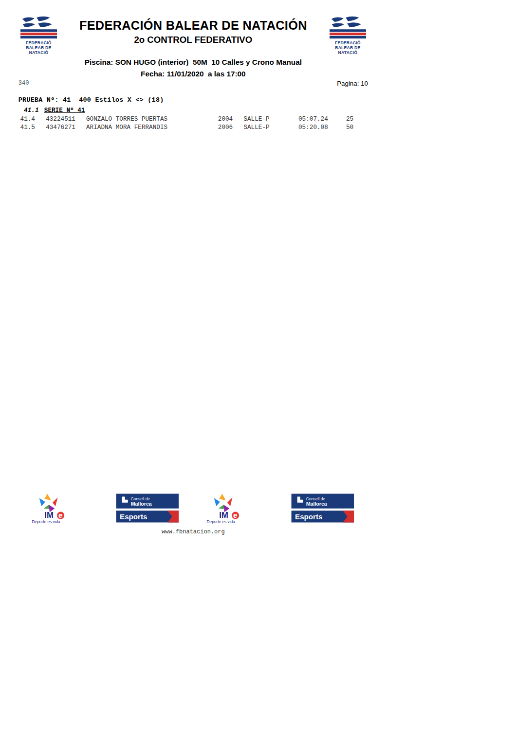FEDERACIÓ
BALEAR DE
NATACIÓ
FEDERACIÓ
BALEAR DE
NATACIÓ
FEDERACIÓN BALEAR DE NATACIÓN
2o CONTROL FEDERATIVO
Piscina: SON HUGO (interior) 50M 10 Calles y Crono Manual
Fecha: 11/01/2020 a las 17:00
340
Pagina: 10
PRUEBA Nº: 41 400 Estilos X <> (18)
41.1 SERIE Nº 41
| 41.4 | 43224511 | GONZALO TORRES PUERTAS | 2004 | SALLE-P | 05:07.24 | 25 |
| 41.5 | 43476271 | ARIADNA MORA FERRANDIS | 2006 | SALLE-P | 05:20.08 | 50 |
IM e Deporte es vida
Consell de Mallorca Esports
IM e Deporte es vida
Consell de Mallorca Esports
www.fbnatacion.org